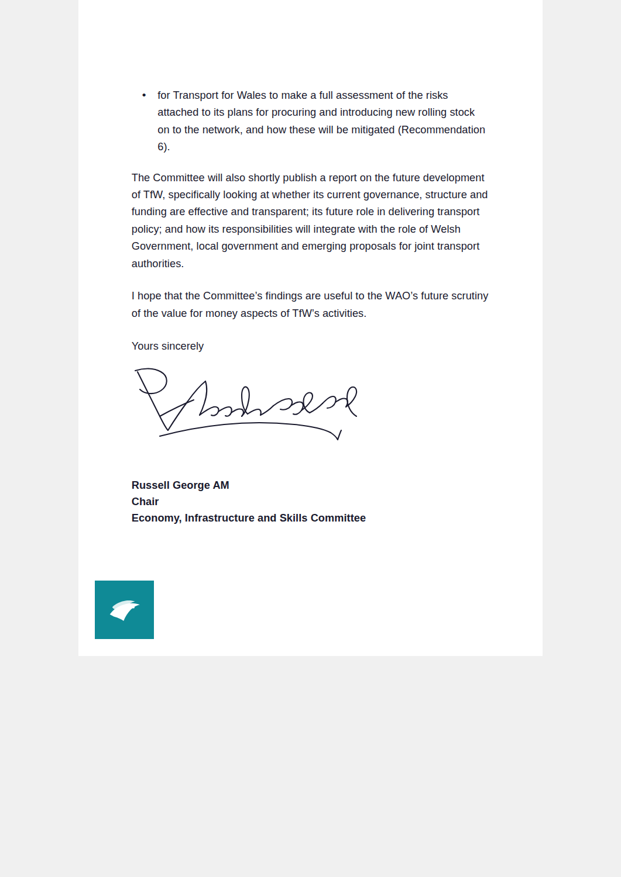for Transport for Wales to make a full assessment of the risks attached to its plans for procuring and introducing new rolling stock on to the network, and how these will be mitigated (Recommendation 6).
The Committee will also shortly publish a report on the future development of TfW, specifically looking at whether its current governance, structure and funding are effective and transparent; its future role in delivering transport policy; and how its responsibilities will integrate with the role of Welsh Government, local government and emerging proposals for joint transport authorities.
I hope that the Committee’s findings are useful to the WAO’s future scrutiny of the value for money aspects of TfW’s activities.
Yours sincerely
Russell George AM
Chair
Economy, Infrastructure and Skills Committee